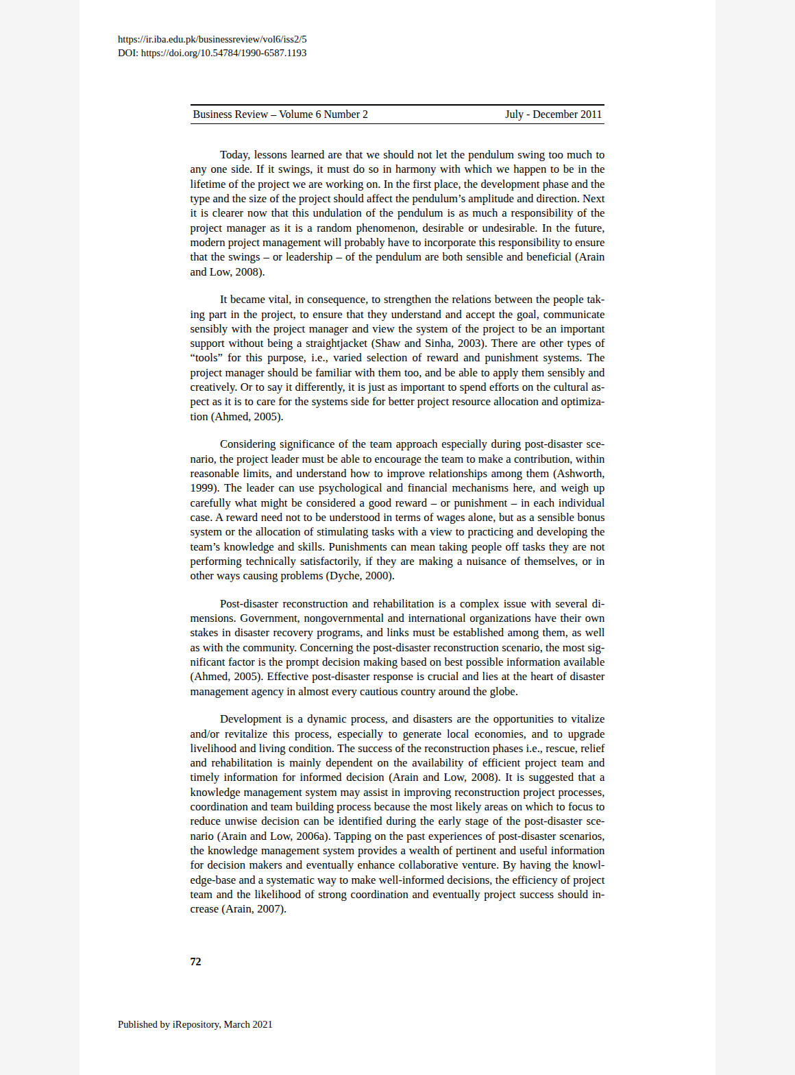https://ir.iba.edu.pk/businessreview/vol6/iss2/5
DOI: https://doi.org/10.54784/1990-6587.1193
Business Review – Volume 6 Number 2 July - December 2011
Today, lessons learned are that we should not let the pendulum swing too much to any one side. If it swings, it must do so in harmony with which we happen to be in the lifetime of the project we are working on. In the first place, the development phase and the type and the size of the project should affect the pendulum’s amplitude and direction. Next it is clearer now that this undulation of the pendulum is as much a responsibility of the project manager as it is a random phenomenon, desirable or undesirable. In the future, modern project management will probably have to incorporate this responsibility to ensure that the swings – or leadership – of the pendulum are both sensible and beneficial (Arain and Low, 2008).
It became vital, in consequence, to strengthen the relations between the people taking part in the project, to ensure that they understand and accept the goal, communicate sensibly with the project manager and view the system of the project to be an important support without being a straightjacket (Shaw and Sinha, 2003). There are other types of “tools” for this purpose, i.e., varied selection of reward and punishment systems. The project manager should be familiar with them too, and be able to apply them sensibly and creatively. Or to say it differently, it is just as important to spend efforts on the cultural aspect as it is to care for the systems side for better project resource allocation and optimization (Ahmed, 2005).
Considering significance of the team approach especially during post-disaster scenario, the project leader must be able to encourage the team to make a contribution, within reasonable limits, and understand how to improve relationships among them (Ashworth, 1999). The leader can use psychological and financial mechanisms here, and weigh up carefully what might be considered a good reward – or punishment – in each individual case. A reward need not to be understood in terms of wages alone, but as a sensible bonus system or the allocation of stimulating tasks with a view to practicing and developing the team’s knowledge and skills. Punishments can mean taking people off tasks they are not performing technically satisfactorily, if they are making a nuisance of themselves, or in other ways causing problems (Dyche, 2000).
Post-disaster reconstruction and rehabilitation is a complex issue with several dimensions. Government, nongovernmental and international organizations have their own stakes in disaster recovery programs, and links must be established among them, as well as with the community. Concerning the post-disaster reconstruction scenario, the most significant factor is the prompt decision making based on best possible information available (Ahmed, 2005). Effective post-disaster response is crucial and lies at the heart of disaster management agency in almost every cautious country around the globe.
Development is a dynamic process, and disasters are the opportunities to vitalize and/or revitalize this process, especially to generate local economies, and to upgrade livelihood and living condition. The success of the reconstruction phases i.e., rescue, relief and rehabilitation is mainly dependent on the availability of efficient project team and timely information for informed decision (Arain and Low, 2008). It is suggested that a knowledge management system may assist in improving reconstruction project processes, coordination and team building process because the most likely areas on which to focus to reduce unwise decision can be identified during the early stage of the post-disaster scenario (Arain and Low, 2006a). Tapping on the past experiences of post-disaster scenarios, the knowledge management system provides a wealth of pertinent and useful information for decision makers and eventually enhance collaborative venture. By having the knowledge-base and a systematic way to make well-informed decisions, the efficiency of project team and the likelihood of strong coordination and eventually project success should increase (Arain, 2007).
72
Published by iRepository, March 2021